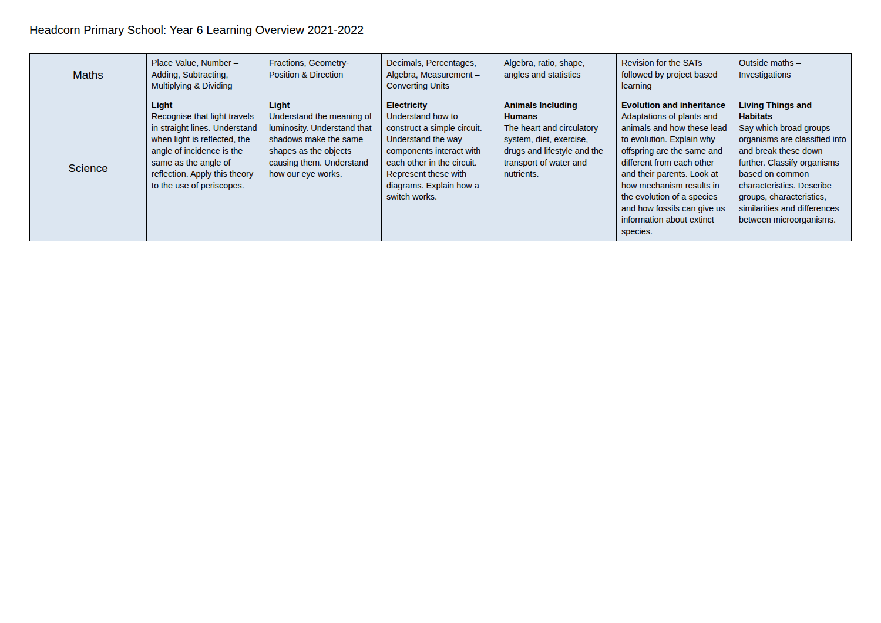Headcorn Primary School: Year 6 Learning Overview 2021-2022
| Maths | Place Value, Number – Adding, Subtracting, Multiplying & Dividing | Fractions, Geometry- Position & Direction | Decimals, Percentages, Algebra, Measurement – Converting Units | Algebra, ratio, shape, angles and statistics | Revision for the SATs followed by project based learning | Outside maths – Investigations |
| Science | Light Recognise that light travels in straight lines. Understand when light is reflected, the angle of incidence is the same as the angle of reflection. Apply this theory to the use of periscopes. | Light Understand the meaning of luminosity. Understand that shadows make the same shapes as the objects causing them. Understand how our eye works. | Electricity Understand how to construct a simple circuit. Understand the way components interact with each other in the circuit. Represent these with diagrams. Explain how a switch works. | Animals Including Humans The heart and circulatory system, diet, exercise, drugs and lifestyle and the transport of water and nutrients. | Evolution and inheritance Adaptations of plants and animals and how these lead to evolution. Explain why offspring are the same and different from each other and their parents. Look at how mechanism results in the evolution of a species and how fossils can give us information about extinct species. | Living Things and Habitats Say which broad groups organisms are classified into and break these down further. Classify organisms based on common characteristics. Describe groups, characteristics, similarities and differences between microorganisms. |